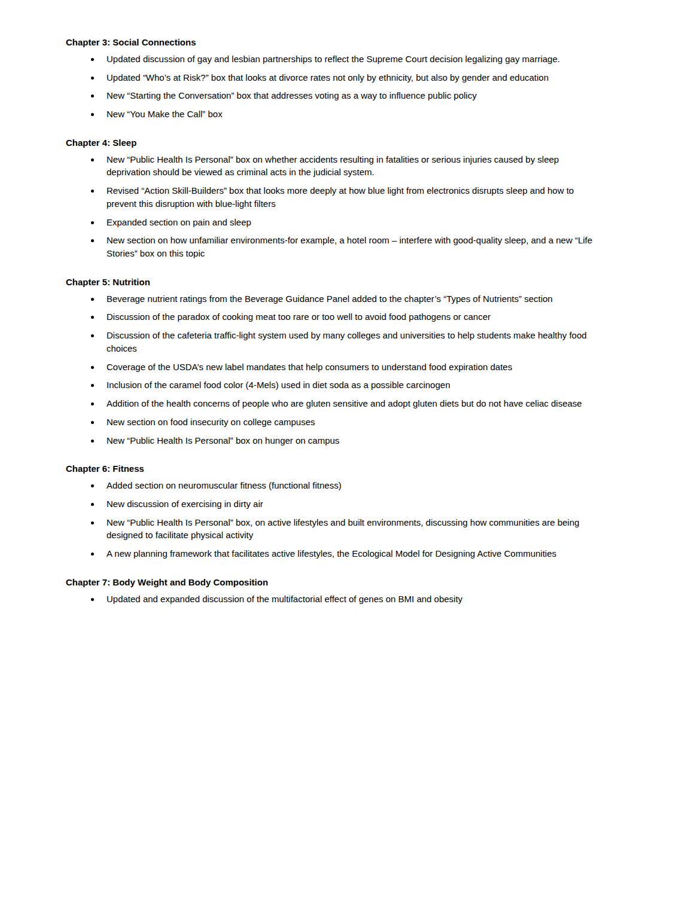Chapter 3: Social Connections
Updated discussion of gay and lesbian partnerships to reflect the Supreme Court decision legalizing gay marriage.
Updated “Who’s at Risk?” box that looks at divorce rates not only by ethnicity, but also by gender and education
New “Starting the Conversation” box that addresses voting as a way to influence public policy
New “You Make the Call” box
Chapter 4: Sleep
New “Public Health Is Personal” box on whether accidents resulting in fatalities or serious injuries caused by sleep deprivation should be viewed as criminal acts in the judicial system.
Revised “Action Skill-Builders” box that looks more deeply at how blue light from electronics disrupts sleep and how to prevent this disruption with blue-light filters
Expanded section on pain and sleep
New section on how unfamiliar environments-for example, a hotel room – interfere with good-quality sleep, and a new “Life Stories” box on this topic
Chapter 5: Nutrition
Beverage nutrient ratings from the Beverage Guidance Panel added to the chapter’s “Types of Nutrients” section
Discussion of the paradox of cooking meat too rare or too well to avoid food pathogens or cancer
Discussion of the cafeteria traffic-light system used by many colleges and universities to help students make healthy food choices
Coverage of the USDA’s new label mandates that help consumers to understand food expiration dates
Inclusion of the caramel food color (4-Mels) used in diet soda as a possible carcinogen
Addition of the health concerns of people who are gluten sensitive and adopt gluten diets but do not have celiac disease
New section on food insecurity on college campuses
New “Public Health Is Personal” box on hunger on campus
Chapter 6: Fitness
Added section on neuromuscular fitness (functional fitness)
New discussion of exercising in dirty air
New “Public Health Is Personal” box, on active lifestyles and built environments, discussing how communities are being designed to facilitate physical activity
A new planning framework that facilitates active lifestyles, the Ecological Model for Designing Active Communities
Chapter 7: Body Weight and Body Composition
Updated and expanded discussion of the multifactorial effect of genes on BMI and obesity